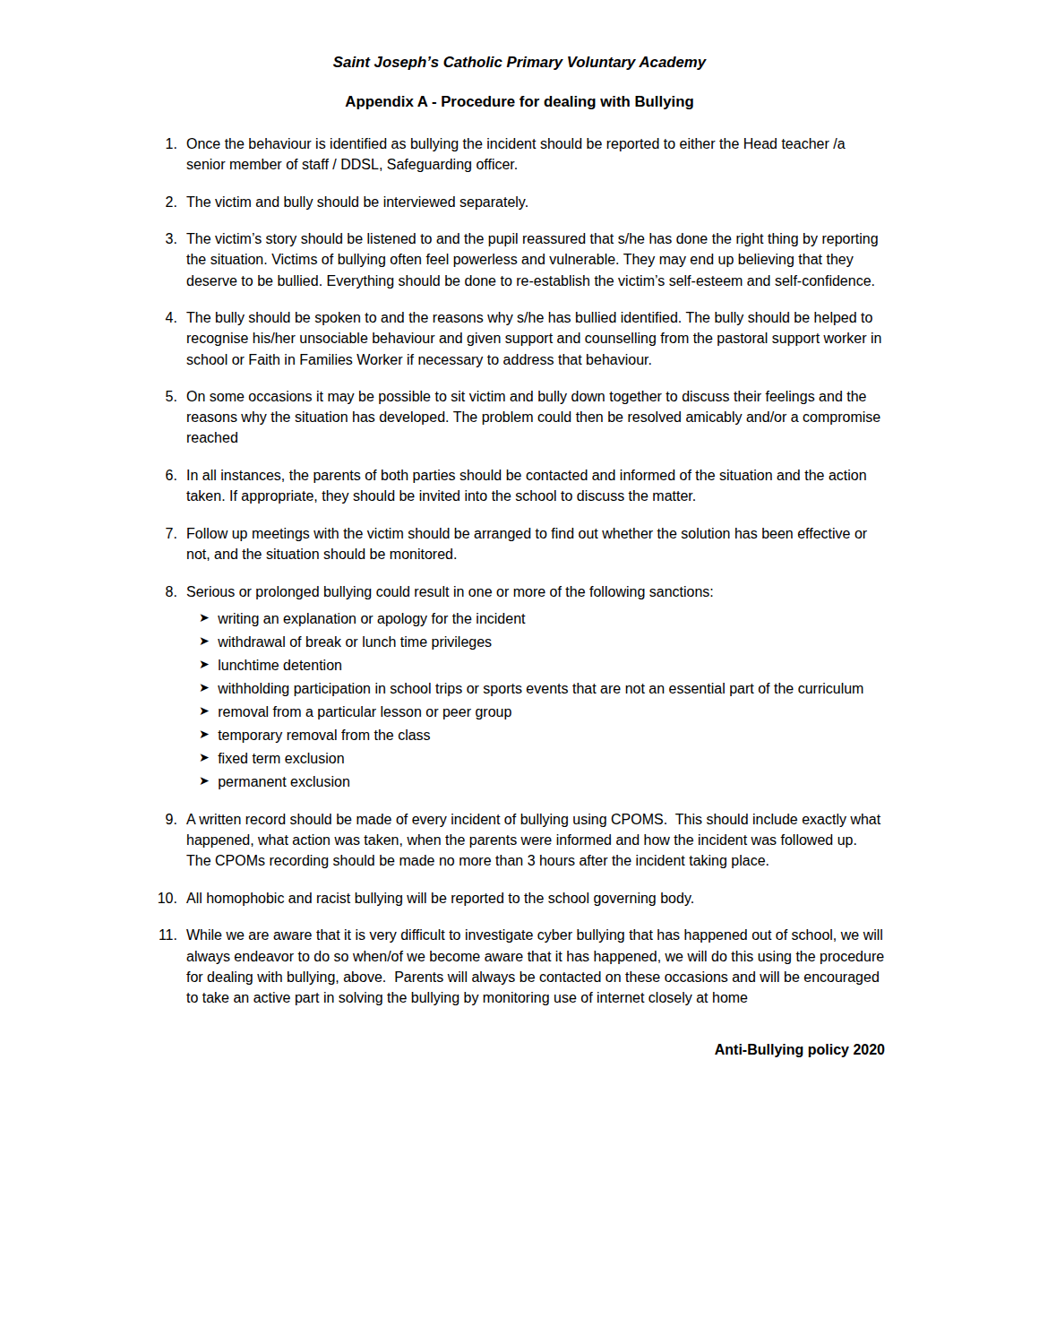Saint Joseph’s Catholic Primary Voluntary Academy
Appendix A - Procedure for dealing with Bullying
Once the behaviour is identified as bullying the incident should be reported to either the Head teacher /a senior member of staff / DDSL, Safeguarding officer.
The victim and bully should be interviewed separately.
The victim’s story should be listened to and the pupil reassured that s/he has done the right thing by reporting the situation. Victims of bullying often feel powerless and vulnerable. They may end up believing that they deserve to be bullied. Everything should be done to re-establish the victim’s self-esteem and self-confidence.
The bully should be spoken to and the reasons why s/he has bullied identified. The bully should be helped to recognise his/her unsociable behaviour and given support and counselling from the pastoral support worker in school or Faith in Families Worker if necessary to address that behaviour.
On some occasions it may be possible to sit victim and bully down together to discuss their feelings and the reasons why the situation has developed. The problem could then be resolved amicably and/or a compromise reached
In all instances, the parents of both parties should be contacted and informed of the situation and the action taken. If appropriate, they should be invited into the school to discuss the matter.
Follow up meetings with the victim should be arranged to find out whether the solution has been effective or not, and the situation should be monitored.
Serious or prolonged bullying could result in one or more of the following sanctions:
writing an explanation or apology for the incident
withdrawal of break or lunch time privileges
lunchtime detention
withholding participation in school trips or sports events that are not an essential part of the curriculum
removal from a particular lesson or peer group
temporary removal from the class
fixed term exclusion
permanent exclusion
A written record should be made of every incident of bullying using CPOMS. This should include exactly what happened, what action was taken, when the parents were informed and how the incident was followed up. The CPOMs recording should be made no more than 3 hours after the incident taking place.
All homophobic and racist bullying will be reported to the school governing body.
While we are aware that it is very difficult to investigate cyber bullying that has happened out of school, we will always endeavor to do so when/of we become aware that it has happened, we will do this using the procedure for dealing with bullying, above. Parents will always be contacted on these occasions and will be encouraged to take an active part in solving the bullying by monitoring use of internet closely at home
Anti-Bullying policy 2020